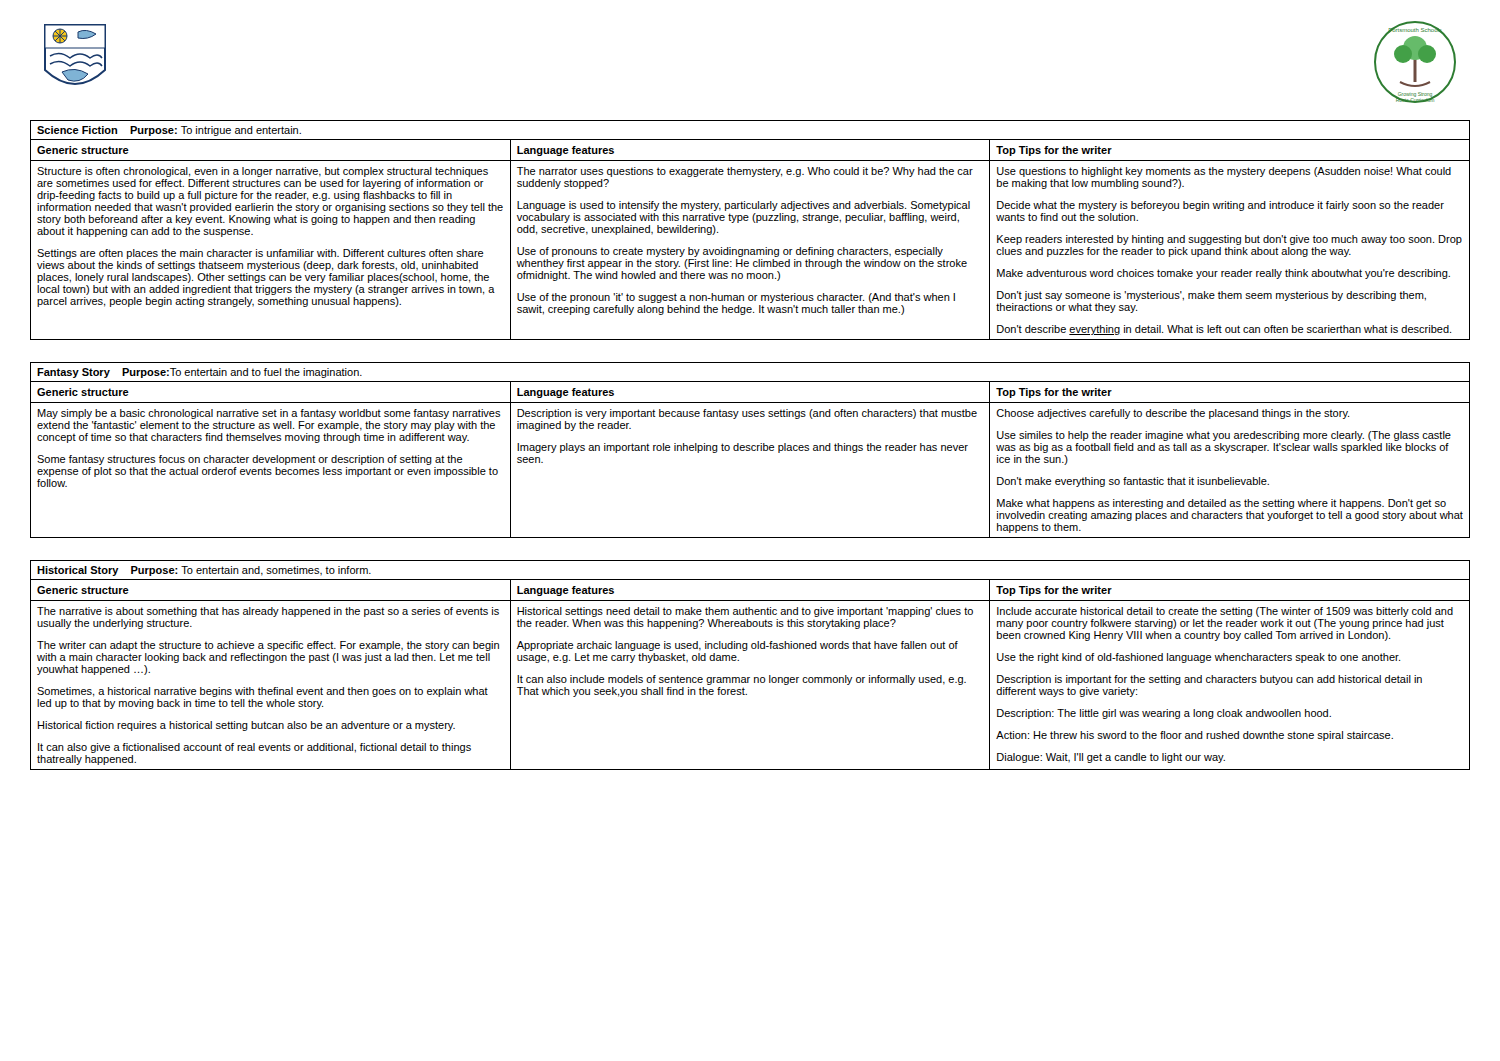Portsmouth Schools Growing Strong Roots Curriculum
| Science Fiction Purpose : To intrigue and entertain. |
| Generic structure | Language features | Top Tips for the writer |
| Structure is often chronological, even in a longer narrative, but complex structural techniques are sometimes used for effect. Different structures can be used for layering of information or drip-feeding facts to build up a full picture for the reader, e.g. using flashbacks to fill in information needed that wasn't provided earlierin the story or organising sections so they tell the story both beforeand after a key event. Knowing what is going to happen and then reading about it happening can add to the suspense. Settings are often places the main character is unfamiliar with. Different cultures often share views about the kinds of settings thatseem mysterious (deep, dark forests, old, uninhabited places, lonely rural landscapes). Other settings can be very familiar places(school, home, the local town) but with an added ingredient that triggers the mystery (a stranger arrives in town, a parcel arrives, people begin acting strangely, something unusual happens). | The narrator uses questions to exaggerate themystery, e.g. Who could it be? Why had the car suddenly stopped? Language is used to intensify the mystery, particularly adjectives and adverbials. Sometypical vocabulary is associated with this narrative type (puzzling, strange, peculiar, baffling, weird, odd, secretive, unexplained, bewildering). Use of pronouns to create mystery by avoidingnaming or defining characters, especially whenthey first appear in the story. (First line: He climbed in through the window on the stroke ofmidnight. The wind howled and there was no moon.) Use of the pronoun 'it' to suggest a non-human or mysterious character. (And that's when I sawit, creeping carefully along behind the hedge. It wasn't much taller than me.) | Use questions to highlight key moments as the mystery deepens (Asudden noise! What could be making that low mumbling sound?). Decide what the mystery is beforeyou begin writing and introduce it fairly soon so the reader wants to find out the solution. Keep readers interested by hinting and suggesting but don't give too much away too soon. Drop clues and puzzles for the reader to pick upand think about along the way. Make adventurous word choices tomake your reader really think aboutwhat you're describing. Don't just say someone is 'mysterious', make them seem mysterious by describing them, theiractions or what they say. Don't describe everything in detail. What is left out can often be scarierthan what is described. |
| Fantasy Story Purpose : To entertain and to fuel the imagination. |
| Generic structure | Language features | Top Tips for the writer |
| May simply be a basic chronological narrative set in a fantasy worldbut some fantasy narratives extend the 'fantastic' element to the structure as well. For example, the story may play with the concept of time so that characters find themselves moving through time in adifferent way. Some fantasy structures focus on character development or description of setting at the expense of plot so that the actual orderof events becomes less important or even impossible to follow. | Description is very important because fantasy uses settings (and often characters) that mustbe imagined by the reader. Imagery plays an important role inhelping to describe places and things the reader has never seen. | Choose adjectives carefully to describe the placesand things in the story. Use similes to help the reader imagine what you aredescribing more clearly. (The glass castle was as big as a football field and as tall as a skyscraper. It'sclear walls sparkled like blocks of ice in the sun.) Don't make everything so fantastic that it isunbelievable. Make what happens as interesting and detailed as the setting where it happens. Don't get so involvedin creating amazing places and characters that youforget to tell a good story about what happens to them. |
| Historical Story Purpose: To entertain and, sometimes, to inform. |
| Generic structure | Language features | Top Tips for the writer |
| The narrative is about something that has already happened in the past so a series of events is usually the underlying structure. The writer can adapt the structure to achieve a specific effect. For example, the story can begin with a main character looking back and reflectingon the past (I was just a lad then. Let me tell youwhat happened …). Sometimes, a historical narrative begins with thefinal event and then goes on to explain what led up to that by moving back in time to tell the whole story. Historical fiction requires a historical setting butcan also be an adventure or a mystery. It can also give a fictionalised account of real events or additional, fictional detail to things thatreally happened. | Historical settings need detail to make them authentic and to give important 'mapping' clues to the reader. When was this happening? Whereabouts is this storytaking place? Appropriate archaic language is used, including old-fashioned words that have fallen out of usage, e.g. Let me carry thybasket, old dame. It can also include models of sentence grammar no longer commonly or informally used, e.g. That which you seek,you shall find in the forest. | Include accurate historical detail to create the setting (The winter of 1509 was bitterly cold and many poor country folkwere starving) or let the reader work it out (The young prince had just been crowned King Henry VIII when a country boy called Tom arrived in London). Use the right kind of old-fashioned language whencharacters speak to one another. Description is important for the setting and characters butyou can add historical detail in different ways to give variety: Description: The little girl was wearing a long cloak andwoollen hood. Action: He threw his sword to the floor and rushed downthe stone spiral staircase. Dialogue: Wait, I'll get a candle to light our way. |